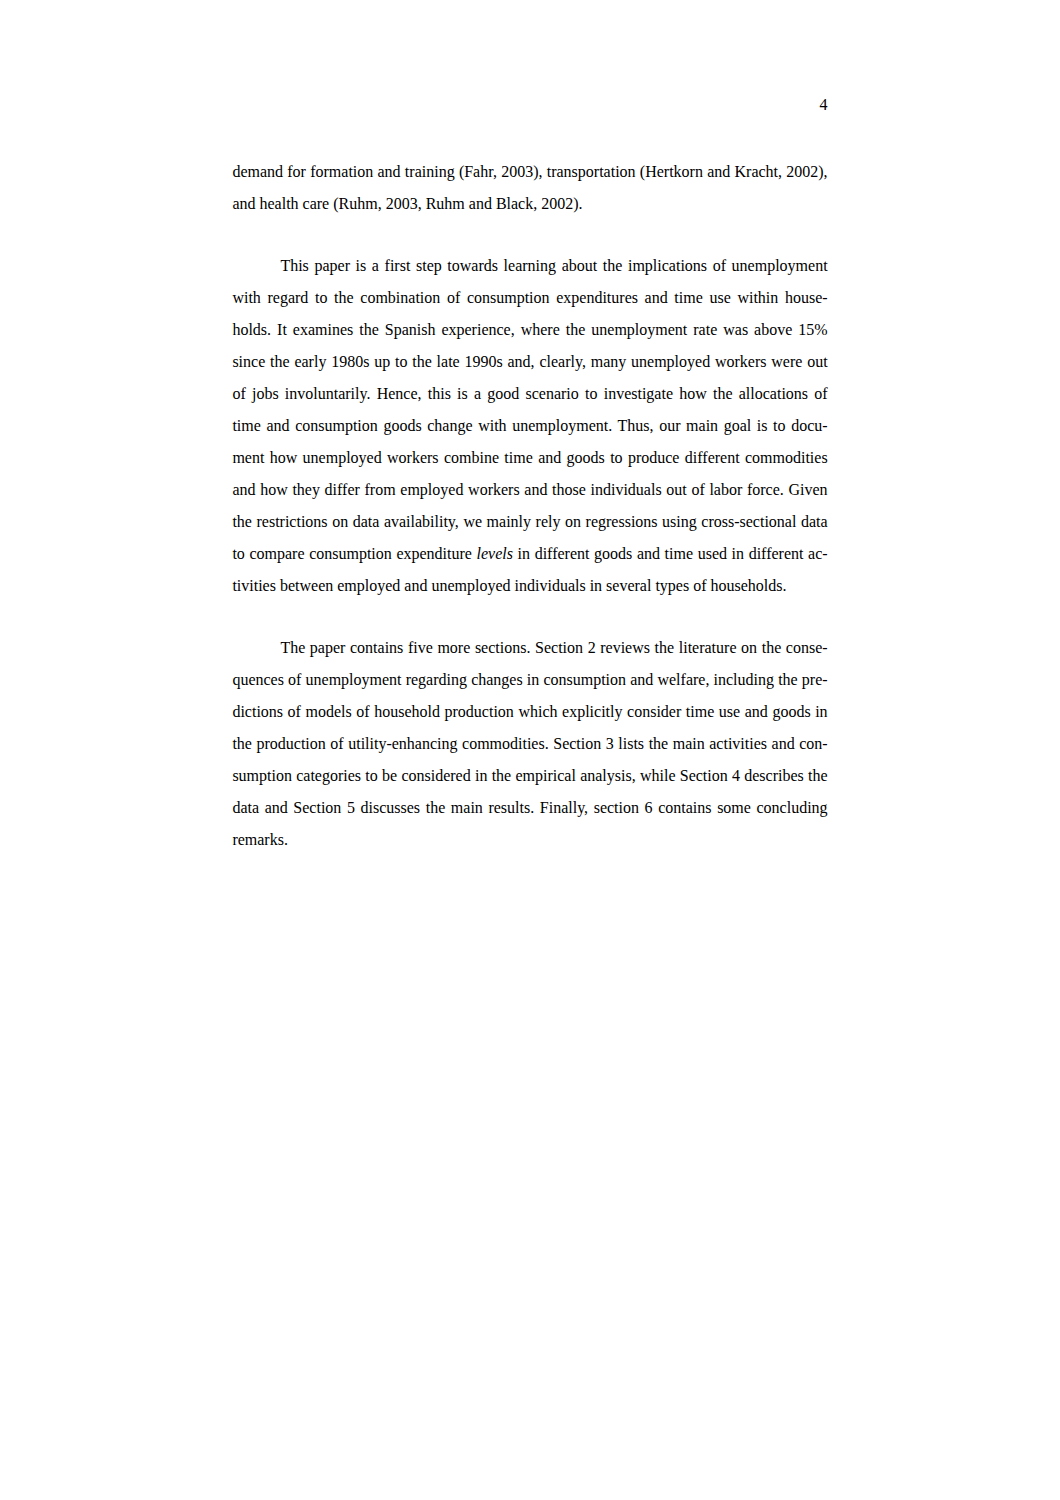4
demand for formation and training (Fahr, 2003), transportation (Hertkorn and Kracht, 2002), and health care (Ruhm, 2003, Ruhm and Black, 2002).
This paper is a first step towards learning about the implications of unemployment with regard to the combination of consumption expenditures and time use within households. It examines the Spanish experience, where the unemployment rate was above 15% since the early 1980s up to the late 1990s and, clearly, many unemployed workers were out of jobs involuntarily. Hence, this is a good scenario to investigate how the allocations of time and consumption goods change with unemployment. Thus, our main goal is to document how unemployed workers combine time and goods to produce different commodities and how they differ from employed workers and those individuals out of labor force. Given the restrictions on data availability, we mainly rely on regressions using cross-sectional data to compare consumption expenditure levels in different goods and time used in different activities between employed and unemployed individuals in several types of households.
The paper contains five more sections. Section 2 reviews the literature on the consequences of unemployment regarding changes in consumption and welfare, including the predictions of models of household production which explicitly consider time use and goods in the production of utility-enhancing commodities. Section 3 lists the main activities and consumption categories to be considered in the empirical analysis, while Section 4 describes the data and Section 5 discusses the main results. Finally, section 6 contains some concluding remarks.